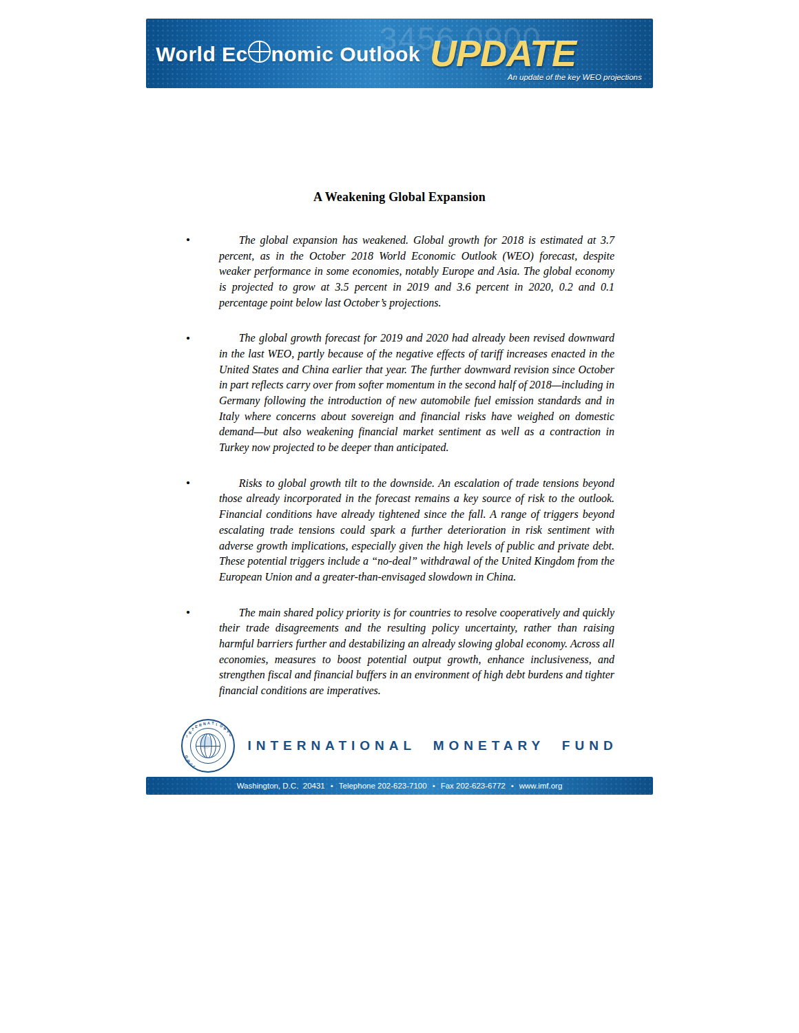World Ec nomic Outlook
UPDATE
An update of the key WEO projections
A Weakening Global Expansion
The global expansion has weakened. Global growth for 2018 is estimated at 3.7 percent, as in the October 2018 World Economic Outlook (WEO) forecast, despite weaker performance in some economies, notably Europe and Asia. The global economy is projected to grow at 3.5 percent in 2019 and 3.6 percent in 2020, 0.2 and 0.1 percentage point below last October’s projections.
The global growth forecast for 2019 and 2020 had already been revised downward in the last WEO, partly because of the negative effects of tariff increases enacted in the United States and China earlier that year. The further downward revision since October in part reflects carry over from softer momentum in the second half of 2018—including in Germany following the introduction of new automobile fuel emission standards and in Italy where concerns about sovereign and financial risks have weighed on domestic demand—but also weakening financial market sentiment as well as a contraction in Turkey now projected to be deeper than anticipated.
Risks to global growth tilt to the downside. An escalation of trade tensions beyond those already incorporated in the forecast remains a key source of risk to the outlook. Financial conditions have already tightened since the fall. A range of triggers beyond escalating trade tensions could spark a further deterioration in risk sentiment with adverse growth implications, especially given the high levels of public and private debt. These potential triggers include a “no-deal” withdrawal of the United Kingdom from the European Union and a greater-than-envisaged slowdown in China.
The main shared policy priority is for countries to resolve cooperatively and quickly their trade disagreements and the resulting policy uncertainty, rather than raising harmful barriers further and destabilizing an already slowing global economy. Across all economies, measures to boost potential output growth, enhance inclusiveness, and strengthen fiscal and financial buffers in an environment of high debt burdens and tighter financial conditions are imperatives.
I N T E R N A T I O N A L M O N E T A R Y F U N D
INTERNATIONAL MONETARY FUND
Washington, D.C. 20431•Telephone 202-623-7100•Fax 202-623-6772•www.imf.org